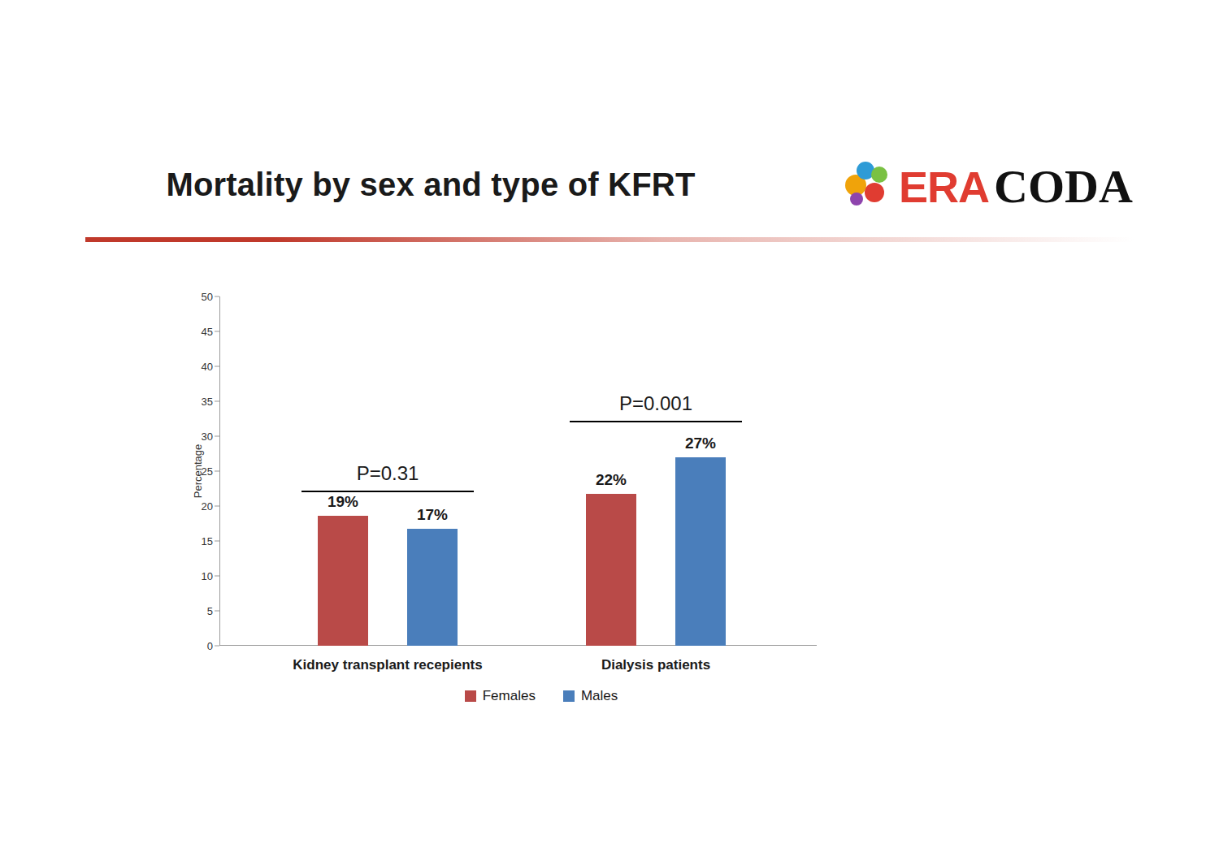Mortality by sex and type of KFRT
ERA
CODA
Percentage
50
45
40
35
30
25
20
15
10
5
0
19%
17%
P=0.31
Kidney transplant recepients
22%
27%
P=0.001
Dialysis patients
Females
Males